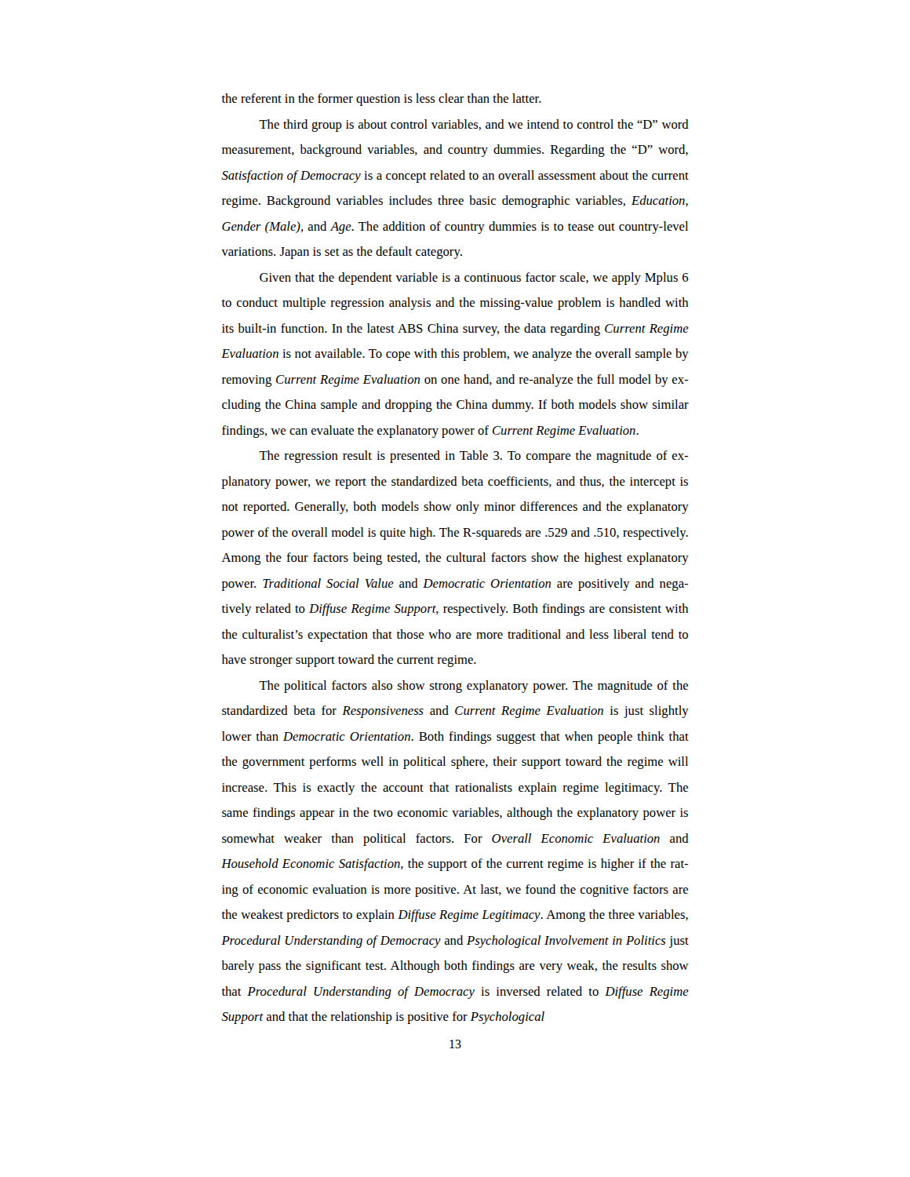the referent in the former question is less clear than the latter.
The third group is about control variables, and we intend to control the “D” word measurement, background variables, and country dummies. Regarding the “D” word, Satisfaction of Democracy is a concept related to an overall assessment about the current regime. Background variables includes three basic demographic variables, Education, Gender (Male), and Age. The addition of country dummies is to tease out country-level variations. Japan is set as the default category.
Given that the dependent variable is a continuous factor scale, we apply Mplus 6 to conduct multiple regression analysis and the missing-value problem is handled with its built-in function. In the latest ABS China survey, the data regarding Current Regime Evaluation is not available. To cope with this problem, we analyze the overall sample by removing Current Regime Evaluation on one hand, and re-analyze the full model by excluding the China sample and dropping the China dummy. If both models show similar findings, we can evaluate the explanatory power of Current Regime Evaluation.
The regression result is presented in Table 3. To compare the magnitude of explanatory power, we report the standardized beta coefficients, and thus, the intercept is not reported. Generally, both models show only minor differences and the explanatory power of the overall model is quite high. The R-squareds are .529 and .510, respectively. Among the four factors being tested, the cultural factors show the highest explanatory power. Traditional Social Value and Democratic Orientation are positively and negatively related to Diffuse Regime Support, respectively. Both findings are consistent with the culturalist’s expectation that those who are more traditional and less liberal tend to have stronger support toward the current regime.
The political factors also show strong explanatory power. The magnitude of the standardized beta for Responsiveness and Current Regime Evaluation is just slightly lower than Democratic Orientation. Both findings suggest that when people think that the government performs well in political sphere, their support toward the regime will increase. This is exactly the account that rationalists explain regime legitimacy. The same findings appear in the two economic variables, although the explanatory power is somewhat weaker than political factors. For Overall Economic Evaluation and Household Economic Satisfaction, the support of the current regime is higher if the rating of economic evaluation is more positive. At last, we found the cognitive factors are the weakest predictors to explain Diffuse Regime Legitimacy. Among the three variables, Procedural Understanding of Democracy and Psychological Involvement in Politics just barely pass the significant test. Although both findings are very weak, the results show that Procedural Understanding of Democracy is inversed related to Diffuse Regime Support and that the relationship is positive for Psychological
13